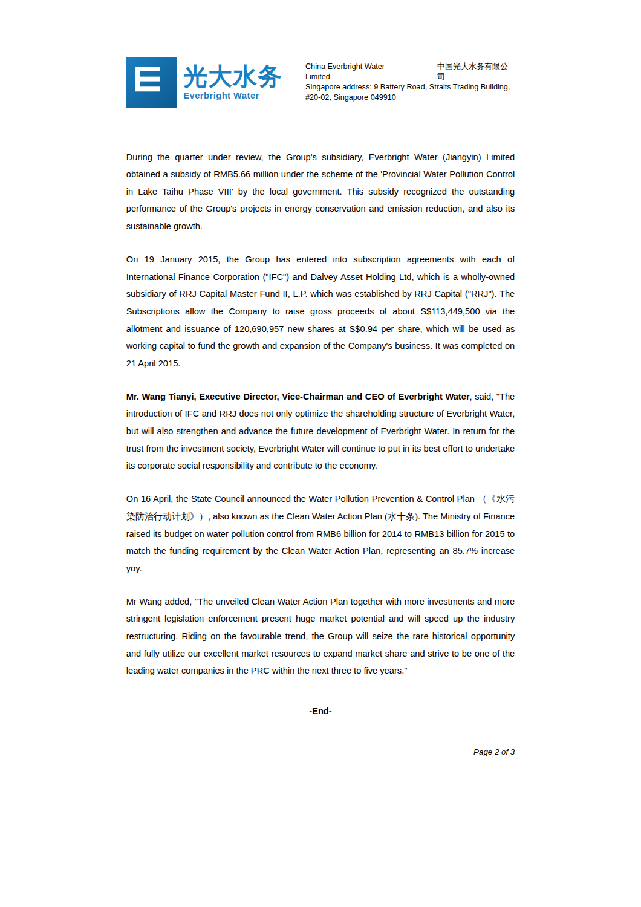光大水务
Everbright Water
China Everbright Water Limited 中国光大水务有限公司
Singapore address: 9 Battery Road, Straits Trading Building,
#20-02, Singapore 049910
During the quarter under review, the Group's subsidiary, Everbright Water (Jiangyin) Limited obtained a subsidy of RMB5.66 million under the scheme of the 'Provincial Water Pollution Control in Lake Taihu Phase VIII' by the local government. This subsidy recognized the outstanding performance of the Group's projects in energy conservation and emission reduction, and also its sustainable growth.
On 19 January 2015, the Group has entered into subscription agreements with each of International Finance Corporation ("IFC") and Dalvey Asset Holding Ltd, which is a wholly-owned subsidiary of RRJ Capital Master Fund II, L.P. which was established by RRJ Capital ("RRJ"). The Subscriptions allow the Company to raise gross proceeds of about S$113,449,500 via the allotment and issuance of 120,690,957 new shares at S$0.94 per share, which will be used as working capital to fund the growth and expansion of the Company's business. It was completed on 21 April 2015.
Mr. Wang Tianyi, Executive Director, Vice-Chairman and CEO of Everbright Water, said, "The introduction of IFC and RRJ does not only optimize the shareholding structure of Everbright Water, but will also strengthen and advance the future development of Everbright Water. In return for the trust from the investment society, Everbright Water will continue to put in its best effort to undertake its corporate social responsibility and contribute to the economy.
On 16 April, the State Council announced the Water Pollution Prevention & Control Plan （《水污染防治行动计划》）, also known as the Clean Water Action Plan (水十条). The Ministry of Finance raised its budget on water pollution control from RMB6 billion for 2014 to RMB13 billion for 2015 to match the funding requirement by the Clean Water Action Plan, representing an 85.7% increase yoy.
Mr Wang added, "The unveiled Clean Water Action Plan together with more investments and more stringent legislation enforcement present huge market potential and will speed up the industry restructuring. Riding on the favourable trend, the Group will seize the rare historical opportunity and fully utilize our excellent market resources to expand market share and strive to be one of the leading water companies in the PRC within the next three to five years."
-End-
Page 2 of 3